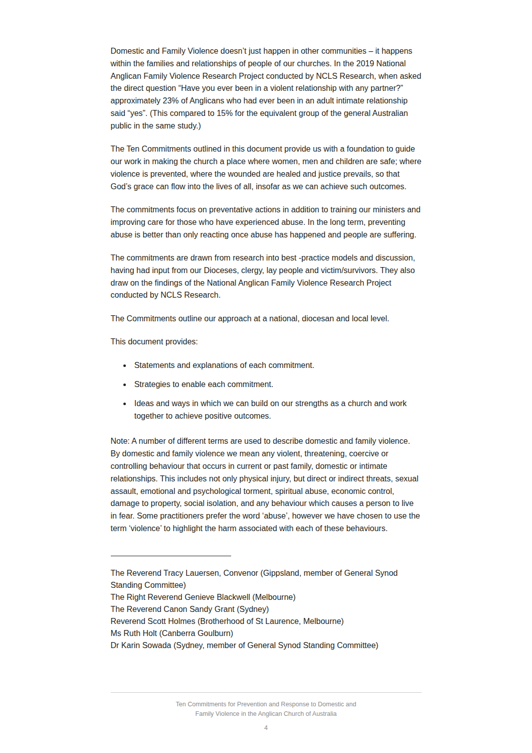Domestic and Family Violence doesn’t just happen in other communities – it happens within the families and relationships of people of our churches. In the 2019 National Anglican Family Violence Research Project conducted by NCLS Research, when asked the direct question “Have you ever been in a violent relationship with any partner?” approximately 23% of Anglicans who had ever been in an adult intimate relationship said “yes”. (This compared to 15% for the equivalent group of the general Australian public in the same study.)
The Ten Commitments outlined in this document provide us with a foundation to guide our work in making the church a place where women, men and children are safe; where violence is prevented, where the wounded are healed and justice prevails, so that God’s grace can flow into the lives of all, insofar as we can achieve such outcomes.
The commitments focus on preventative actions in addition to training our ministers and improving care for those who have experienced abuse. In the long term, preventing abuse is better than only reacting once abuse has happened and people are suffering.
The commitments are drawn from research into best -practice models and discussion, having had input from our Dioceses, clergy, lay people and victim/survivors. They also draw on the findings of the National Anglican Family Violence Research Project conducted by NCLS Research.
The Commitments outline our approach at a national, diocesan and local level.
This document provides:
Statements and explanations of each commitment.
Strategies to enable each commitment.
Ideas and ways in which we can build on our strengths as a church and work together to achieve positive outcomes.
Note: A number of different terms are used to describe domestic and family violence. By domestic and family violence we mean any violent, threatening, coercive or controlling behaviour that occurs in current or past family, domestic or intimate relationships. This includes not only physical injury, but direct or indirect threats, sexual assault, emotional and psychological torment, spiritual abuse, economic control, damage to property, social isolation, and any behaviour which causes a person to live in fear. Some practitioners prefer the word ‘abuse’, however we have chosen to use the term ‘violence’ to highlight the harm associated with each of these behaviours.
The Reverend Tracy Lauersen, Convenor (Gippsland, member of General Synod Standing Committee)
The Right Reverend Genieve Blackwell (Melbourne)
The Reverend Canon Sandy Grant (Sydney)
Reverend Scott Holmes (Brotherhood of St Laurence, Melbourne)
Ms Ruth Holt (Canberra Goulburn)
Dr Karin Sowada (Sydney, member of General Synod Standing Committee)
Ten Commitments for Prevention and Response to Domestic and
Family Violence in the Anglican Church of Australia
4